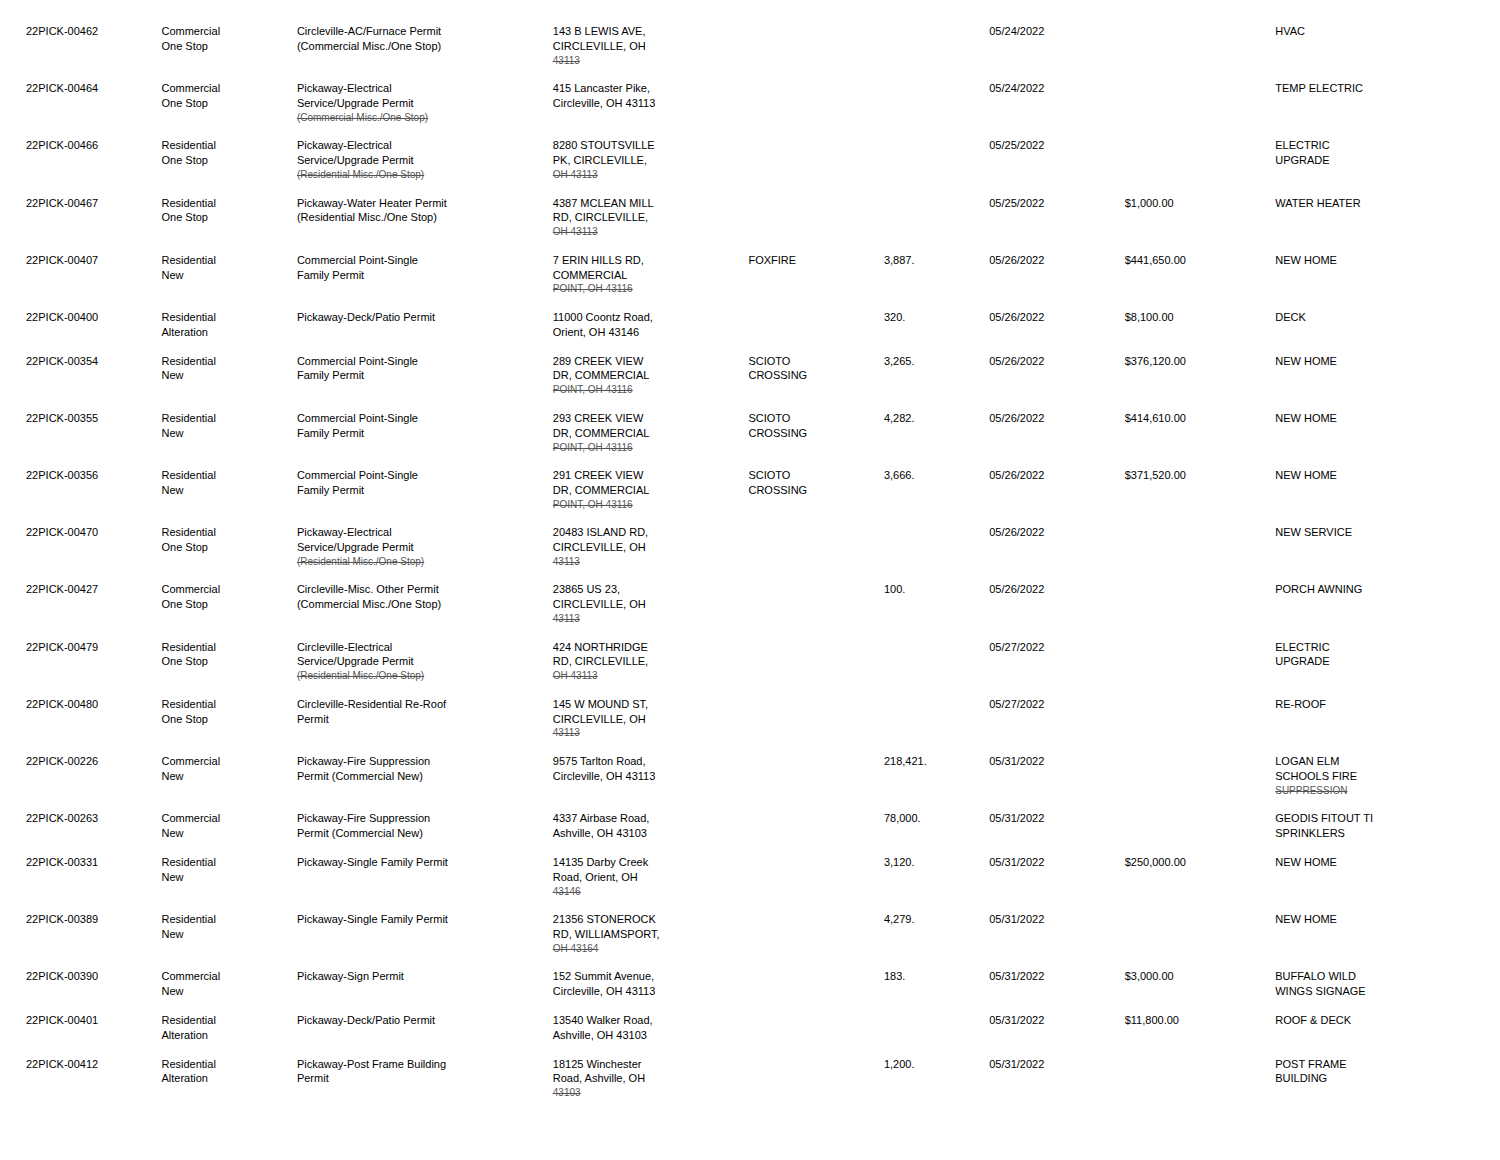| 22PICK-00462 | Commercial One Stop | Circleville-AC/Furnace Permit (Commercial Misc./One Stop) | 143 B LEWIS AVE, CIRCLEVILLE, OH 43113 | | | 05/24/2022 | | HVAC |
| 22PICK-00464 | Commercial One Stop | Pickaway-Electrical Service/Upgrade Permit (Commercial Misc./One Stop) | 415 Lancaster Pike, Circleville, OH 43113 | | | 05/24/2022 | | TEMP ELECTRIC |
| 22PICK-00466 | Residential One Stop | Pickaway-Electrical Service/Upgrade Permit (Residential Misc./One Stop) | 8280 STOUTSVILLE PK, CIRCLEVILLE, OH 43113 | | | 05/25/2022 | | ELECTRIC UPGRADE |
| 22PICK-00467 | Residential One Stop | Pickaway-Water Heater Permit (Residential Misc./One Stop) | 4387 MCLEAN MILL RD, CIRCLEVILLE, OH 43113 | | | 05/25/2022 | $1,000.00 | WATER HEATER |
| 22PICK-00407 | Residential New | Commercial Point-Single Family Permit | 7 ERIN HILLS RD, COMMERCIAL POINT, OH 43116 | FOXFIRE | 3,887. | 05/26/2022 | $441,650.00 | NEW HOME |
| 22PICK-00400 | Residential Alteration | Pickaway-Deck/Patio Permit | 11000 Coontz Road, Orient, OH 43146 | | 320. | 05/26/2022 | $8,100.00 | DECK |
| 22PICK-00354 | Residential New | Commercial Point-Single Family Permit | 289 CREEK VIEW DR, COMMERCIAL POINT, OH 43116 | SCIOTO CROSSING | 3,265. | 05/26/2022 | $376,120.00 | NEW HOME |
| 22PICK-00355 | Residential New | Commercial Point-Single Family Permit | 293 CREEK VIEW DR, COMMERCIAL POINT, OH 43116 | SCIOTO CROSSING | 4,282. | 05/26/2022 | $414,610.00 | NEW HOME |
| 22PICK-00356 | Residential New | Commercial Point-Single Family Permit | 291 CREEK VIEW DR, COMMERCIAL POINT, OH 43116 | SCIOTO CROSSING | 3,666. | 05/26/2022 | $371,520.00 | NEW HOME |
| 22PICK-00470 | Residential One Stop | Pickaway-Electrical Service/Upgrade Permit (Residential Misc./One Stop) | 20483 ISLAND RD, CIRCLEVILLE, OH 43113 | | | 05/26/2022 | | NEW SERVICE |
| 22PICK-00427 | Commercial One Stop | Circleville-Misc. Other Permit (Commercial Misc./One Stop) | 23865 US 23, CIRCLEVILLE, OH 43113 | | 100. | 05/26/2022 | | PORCH AWNING |
| 22PICK-00479 | Residential One Stop | Circleville-Electrical Service/Upgrade Permit (Residential Misc./One Stop) | 424 NORTHRIDGE RD, CIRCLEVILLE, OH 43113 | | | 05/27/2022 | | ELECTRIC UPGRADE |
| 22PICK-00480 | Residential One Stop | Circleville-Residential Re-Roof Permit | 145 W MOUND ST, CIRCLEVILLE, OH 43113 | | | 05/27/2022 | | RE-ROOF |
| 22PICK-00226 | Commercial New | Pickaway-Fire Suppression Permit (Commercial New) | 9575 Tarlton Road, Circleville, OH 43113 | | 218,421. | 05/31/2022 | | LOGAN ELM SCHOOLS FIRE SUPPRESSION |
| 22PICK-00263 | Commercial New | Pickaway-Fire Suppression Permit (Commercial New) | 4337 Airbase Road, Ashville, OH 43103 | | 78,000. | 05/31/2022 | | GEODIS FITOUT TI SPRINKLERS |
| 22PICK-00331 | Residential New | Pickaway-Single Family Permit | 14135 Darby Creek Road, Orient, OH 43146 | | 3,120. | 05/31/2022 | $250,000.00 | NEW HOME |
| 22PICK-00389 | Residential New | Pickaway-Single Family Permit | 21356 STONEROCK RD, WILLIAMSPORT, OH 43164 | | 4,279. | 05/31/2022 | | NEW HOME |
| 22PICK-00390 | Commercial New | Pickaway-Sign Permit | 152 Summit Avenue, Circleville, OH 43113 | | 183. | 05/31/2022 | $3,000.00 | BUFFALO WILD WINGS SIGNAGE |
| 22PICK-00401 | Residential Alteration | Pickaway-Deck/Patio Permit | 13540 Walker Road, Ashville, OH 43103 | | | 05/31/2022 | $11,800.00 | ROOF & DECK |
| 22PICK-00412 | Residential Alteration | Pickaway-Post Frame Building Permit | 18125 Winchester Road, Ashville, OH 43103 | | 1,200. | 05/31/2022 | | POST FRAME BUILDING |